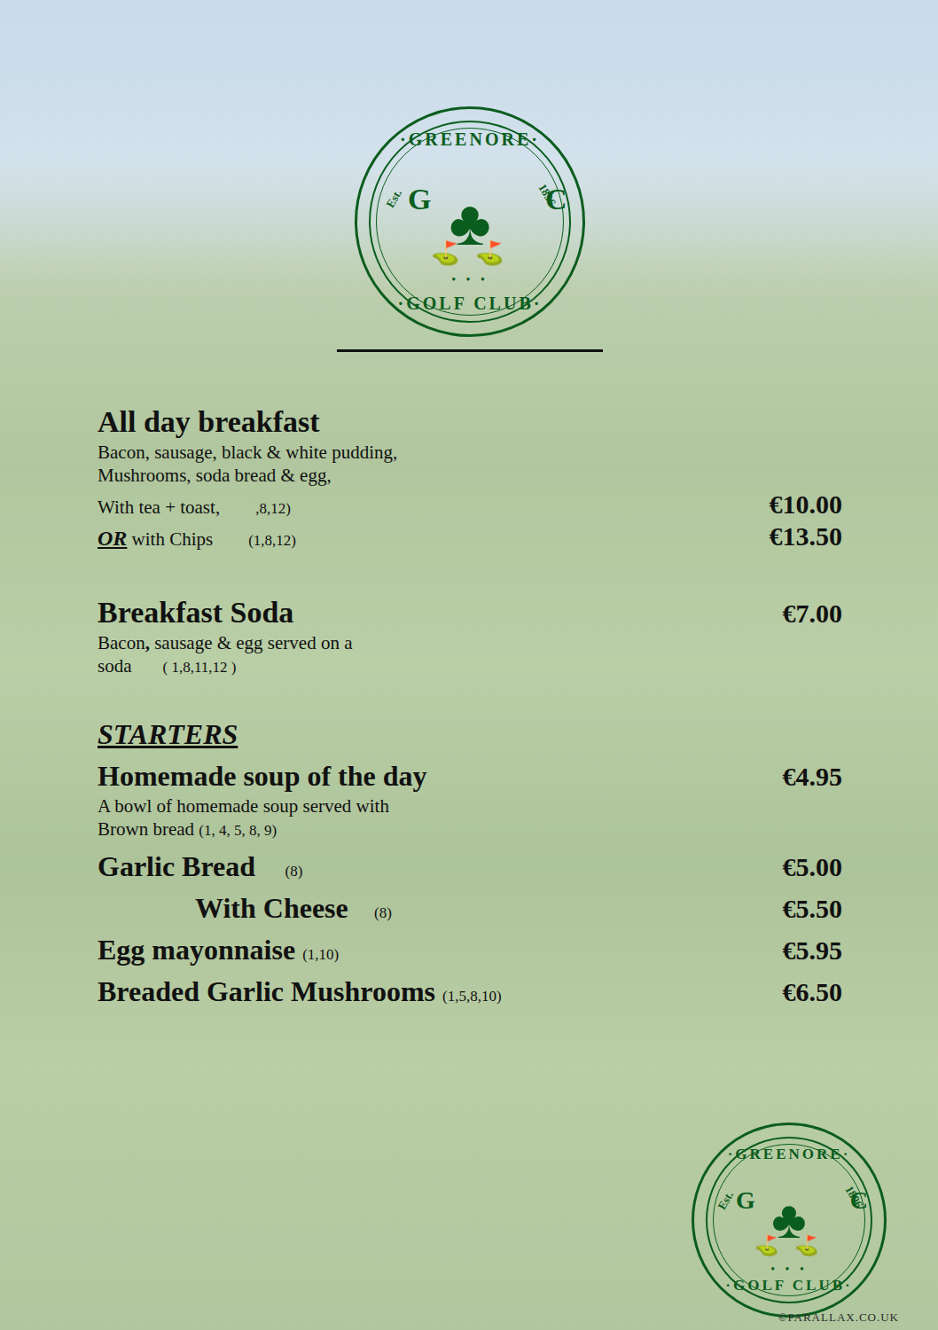·GREENORE· Est. 1896 G C ♣ ⛳ ⛳ • • • ·GOLF CLUB·
All day breakfast
Bacon, sausage, black & white pudding,
Mushrooms, soda bread & egg,
With tea + toast, ,8,12) €10.00
OR with Chips (1,8,12) €13.50
Breakfast Soda
€7.00
Bacon, sausage & egg served on a
soda ( 1,8,11,12 )
STARTERS
Homemade soup of the day €4.95
A bowl of homemade soup served with
Brown bread (1, 4, 5, 8, 9)
Garlic Bread (8) €5.00
With Cheese (8) €5.50
Egg mayonnaise (1,10) €5.95
Breaded Garlic Mushrooms (1,5,8,10) €6.50
·GREENORE· Est. 1896 G C ♣ ⛳ ⛳ • • • ·GOLF CLUB·
©PARALLAX.CO.UK